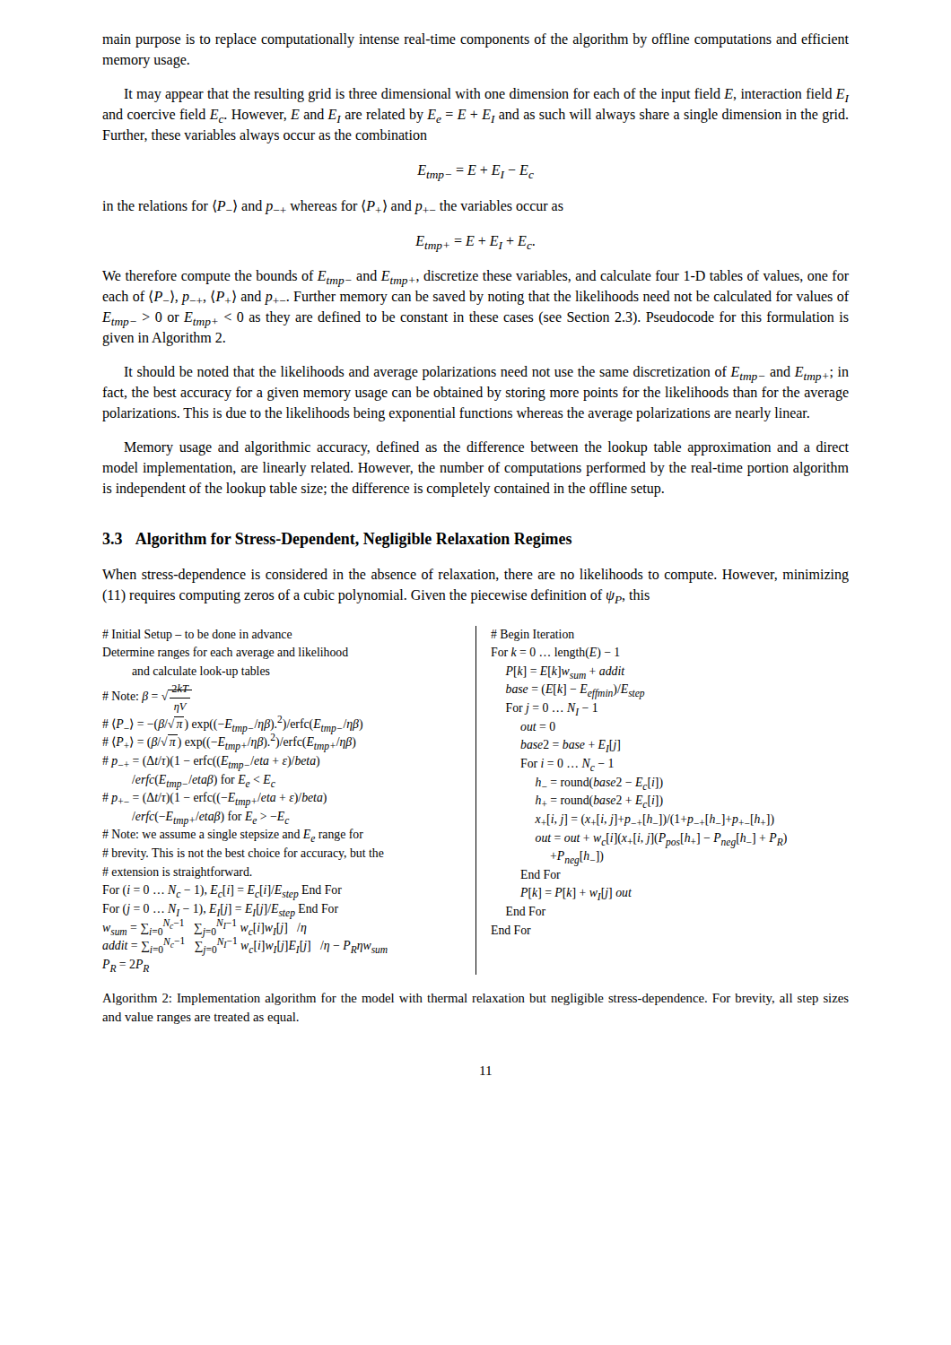main purpose is to replace computationally intense real-time components of the algorithm by offline computations and efficient memory usage.
It may appear that the resulting grid is three dimensional with one dimension for each of the input field E, interaction field EI and coercive field Ec. However, E and EI are related by Ee = E + EI and as such will always share a single dimension in the grid. Further, these variables always occur as the combination
Etmp− = E + EI − Ec
in the relations for ⟨P−⟩ and p−+ whereas for ⟨P+⟩ and p+− the variables occur as
Etmp+ = E + EI + Ec.
We therefore compute the bounds of Etmp− and Etmp+, discretize these variables, and calculate four 1-D tables of values, one for each of ⟨P−⟩, p−+, ⟨P+⟩ and p+−. Further memory can be saved by noting that the likelihoods need not be calculated for values of Etmp− > 0 or Etmp+ < 0 as they are defined to be constant in these cases (see Section 2.3). Pseudocode for this formulation is given in Algorithm 2.
It should be noted that the likelihoods and average polarizations need not use the same discretization of Etmp− and Etmp+; in fact, the best accuracy for a given memory usage can be obtained by storing more points for the likelihoods than for the average polarizations. This is due to the likelihoods being exponential functions whereas the average polarizations are nearly linear.
Memory usage and algorithmic accuracy, defined as the difference between the lookup table approximation and a direct model implementation, are linearly related. However, the number of computations performed by the real-time portion algorithm is independent of the lookup table size; the difference is completely contained in the offline setup.
3.3 Algorithm for Stress-Dependent, Negligible Relaxation Regimes
When stress-dependence is considered in the absence of relaxation, there are no likelihoods to compute. However, minimizing (11) requires computing zeros of a cubic polynomial. Given the piecewise definition of ψP, this
# Initial Setup – to be done in advance
Determine ranges for each average and likelihood
and calculate look-up tables
# Note: β = √2kT ηV
# ⟨P−⟩ = −(β/√π) exp((−Etmp−/ηβ).2)/erfc(Etmp−/ηβ)
# ⟨P+⟩ = (β/√π) exp((−Etmp+/ηβ).2)/erfc(Etmp+/ηβ)
# p−+ = (Δt/τ)(1 − erfc((Etmp−/eta + ε)/beta)
/erfc(Etmp−/etaβ) for Ee < Ec
# p+− = (Δt/τ)(1 − erfc((−Etmp+/eta + ε)/beta)
/erfc(−Etmp+/etaβ) for Ee > −Ec
# Note: we assume a single stepsize and Ee range for
# brevity. This is not the best choice for accuracy, but the
# extension is straightforward.
For (i = 0 … Nc − 1), Ec[i] = Ec[i]/Estep End For
For (j = 0 … NI − 1), EI[j] = EI[j]/Estep End For
wsum = ∑i=0Nc−1 ∑j=0NI−1 wc[i]wI[j] /η
addit = ∑i=0Nc−1 ∑j=0NI−1 wc[i]wI[j]EI[j] /η − PR ηwsum
PR = 2PR
# Begin Iteration
For k = 0 … length(E) − 1
P[k] = E[k]wsum + addit
base = (E[k] − Eeffmin)/Estep
For j = 0 … NI − 1
out = 0
base2 = base + EI[j]
For i = 0 … Nc − 1
h− = round(base2 − Ec[i])
h+ = round(base2 + Ec[i])
x+[i, j] = (x+[i, j]+p−+[h−])/(1+p−+[h−]+p+−[h+])
out = out + wc[i](x+[i, j](Ppos[h+] − Pneg[h−] + PR)
+Pneg[h−])
End For
P[k] = P[k] + wI[j] out
End For
End For
Algorithm 2: Implementation algorithm for the model with thermal relaxation but negligible stress-dependence. For brevity, all step sizes and value ranges are treated as equal.
11